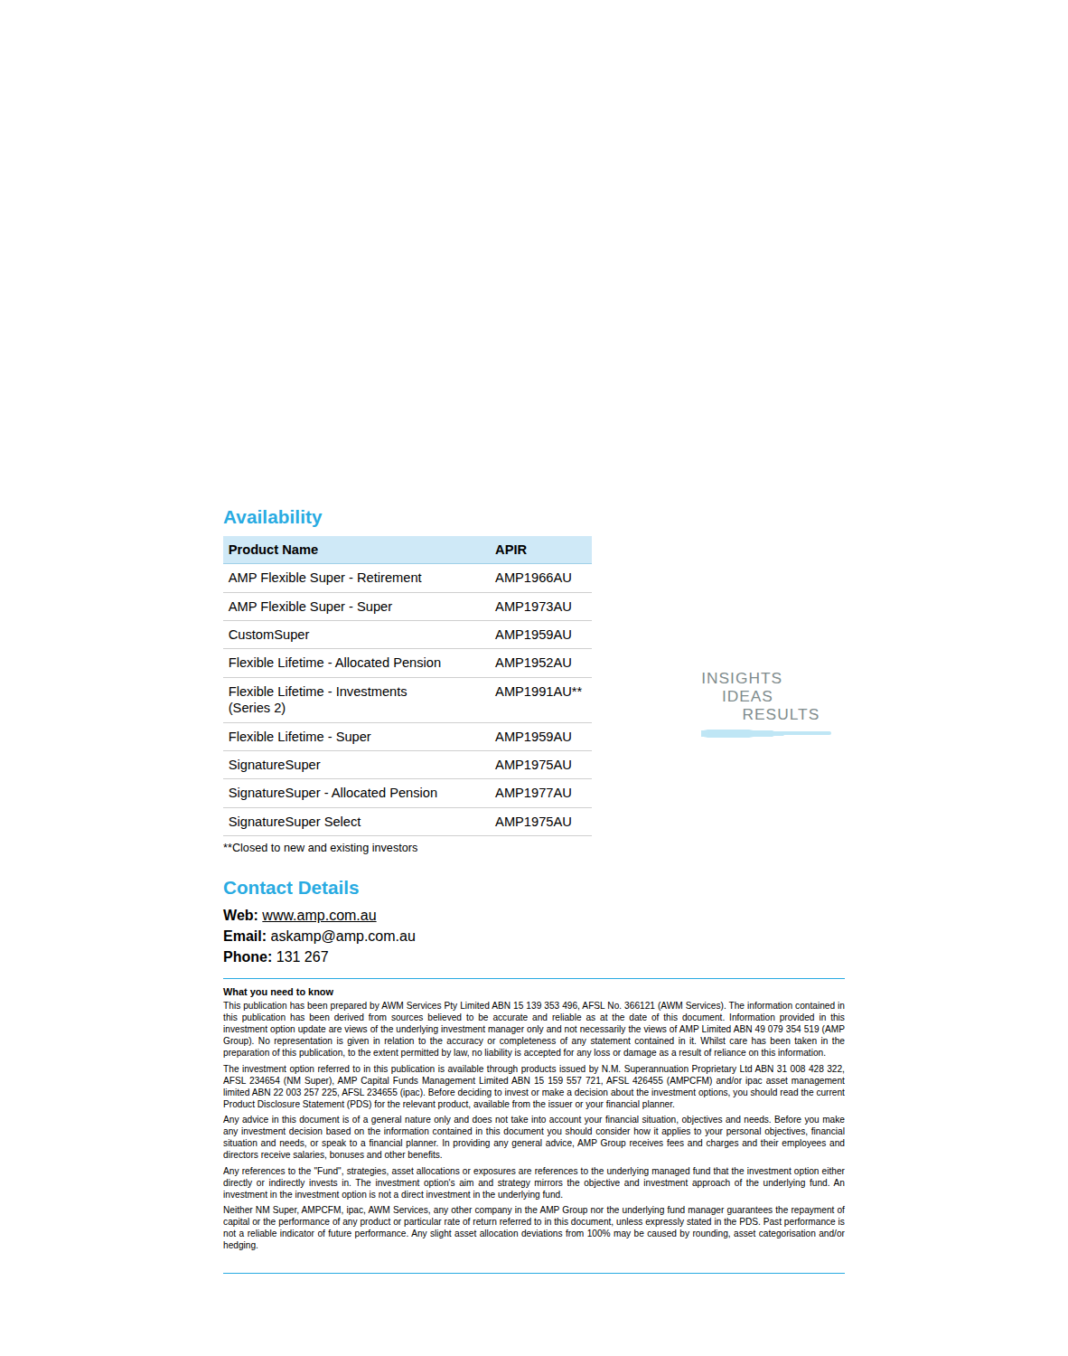Availability
| Product Name | APIR |
| --- | --- |
| AMP Flexible Super - Retirement | AMP1966AU |
| AMP Flexible Super - Super | AMP1973AU |
| CustomSuper | AMP1959AU |
| Flexible Lifetime - Allocated Pension | AMP1952AU |
| Flexible Lifetime - Investments (Series 2) | AMP1991AU** |
| Flexible Lifetime - Super | AMP1959AU |
| SignatureSuper | AMP1975AU |
| SignatureSuper - Allocated Pension | AMP1977AU |
| SignatureSuper Select | AMP1975AU |
**Closed to new and existing investors
Contact Details
Web: www.amp.com.au
Email: askamp@amp.com.au
Phone: 131 267
What you need to know
This publication has been prepared by AWM Services Pty Limited ABN 15 139 353 496, AFSL No. 366121 (AWM Services). The information contained in this publication has been derived from sources believed to be accurate and reliable as at the date of this document. Information provided in this investment option update are views of the underlying investment manager only and not necessarily the views of AMP Limited ABN 49 079 354 519 (AMP Group). No representation is given in relation to the accuracy or completeness of any statement contained in it. Whilst care has been taken in the preparation of this publication, to the extent permitted by law, no liability is accepted for any loss or damage as a result of reliance on this information.
The investment option referred to in this publication is available through products issued by N.M. Superannuation Proprietary Ltd ABN 31 008 428 322, AFSL 234654 (NM Super), AMP Capital Funds Management Limited ABN 15 159 557 721, AFSL 426455 (AMPCFM) and/or ipac asset management limited ABN 22 003 257 225, AFSL 234655 (ipac). Before deciding to invest or make a decision about the investment options, you should read the current Product Disclosure Statement (PDS) for the relevant product, available from the issuer or your financial planner.
Any advice in this document is of a general nature only and does not take into account your financial situation, objectives and needs. Before you make any investment decision based on the information contained in this document you should consider how it applies to your personal objectives, financial situation and needs, or speak to a financial planner. In providing any general advice, AMP Group receives fees and charges and their employees and directors receive salaries, bonuses and other benefits.
Any references to the "Fund", strategies, asset allocations or exposures are references to the underlying managed fund that the investment option either directly or indirectly invests in. The investment option's aim and strategy mirrors the objective and investment approach of the underlying fund. An investment in the investment option is not a direct investment in the underlying fund.
Neither NM Super, AMPCFM, ipac, AWM Services, any other company in the AMP Group nor the underlying fund manager guarantees the repayment of capital or the performance of any product or particular rate of return referred to in this document, unless expressly stated in the PDS. Past performance is not a reliable indicator of future performance. Any slight asset allocation deviations from 100% may be caused by rounding, asset categorisation and/or hedging.
INSIGHTS
IDEAS
RESULTS